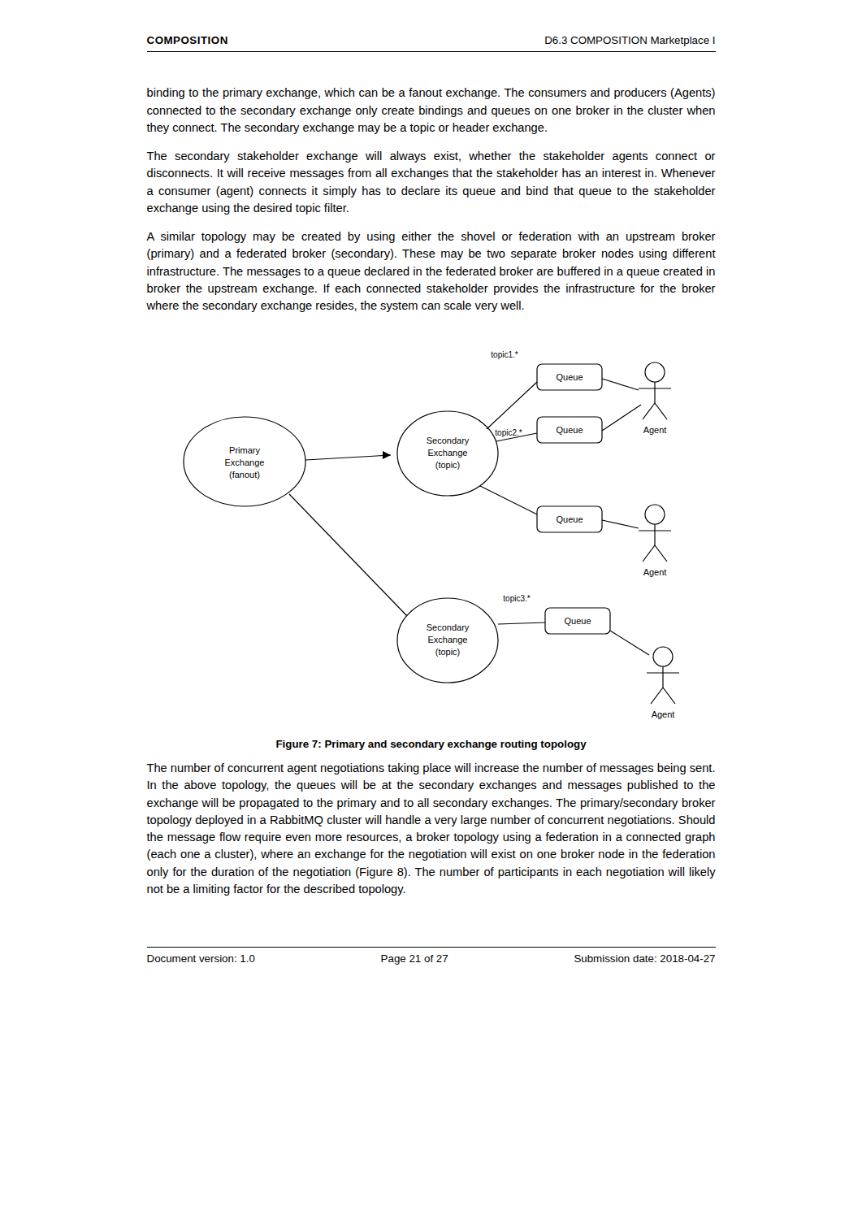COMPOSITION
D6.3 COMPOSITION Marketplace I
binding to the primary exchange, which can be a fanout exchange. The consumers and producers (Agents) connected to the secondary exchange only create bindings and queues on one broker in the cluster when they connect. The secondary exchange may be a topic or header exchange.
The secondary stakeholder exchange will always exist, whether the stakeholder agents connect or disconnects. It will receive messages from all exchanges that the stakeholder has an interest in. Whenever a consumer (agent) connects it simply has to declare its queue and bind that queue to the stakeholder exchange using the desired topic filter.
A similar topology may be created by using either the shovel or federation with an upstream broker (primary) and a federated broker (secondary). These may be two separate broker nodes using different infrastructure. The messages to a queue declared in the federated broker are buffered in a queue created in broker the upstream exchange. If each connected stakeholder provides the infrastructure for the broker where the secondary exchange resides, the system can scale very well.
Primary Exchange (fanout) Secondary Exchange (topic) Secondary Exchange (topic) Queue topic1.* Queue topic2.* Queue Queue topic3.* Agent Agent Agent
Figure 7: Primary and secondary exchange routing topology
The number of concurrent agent negotiations taking place will increase the number of messages being sent. In the above topology, the queues will be at the secondary exchanges and messages published to the exchange will be propagated to the primary and to all secondary exchanges. The primary/secondary broker topology deployed in a RabbitMQ cluster will handle a very large number of concurrent negotiations. Should the message flow require even more resources, a broker topology using a federation in a connected graph (each one a cluster), where an exchange for the negotiation will exist on one broker node in the federation only for the duration of the negotiation (Figure 8). The number of participants in each negotiation will likely not be a limiting factor for the described topology.
Document version: 1.0
Page 21 of 27
Submission date: 2018-04-27